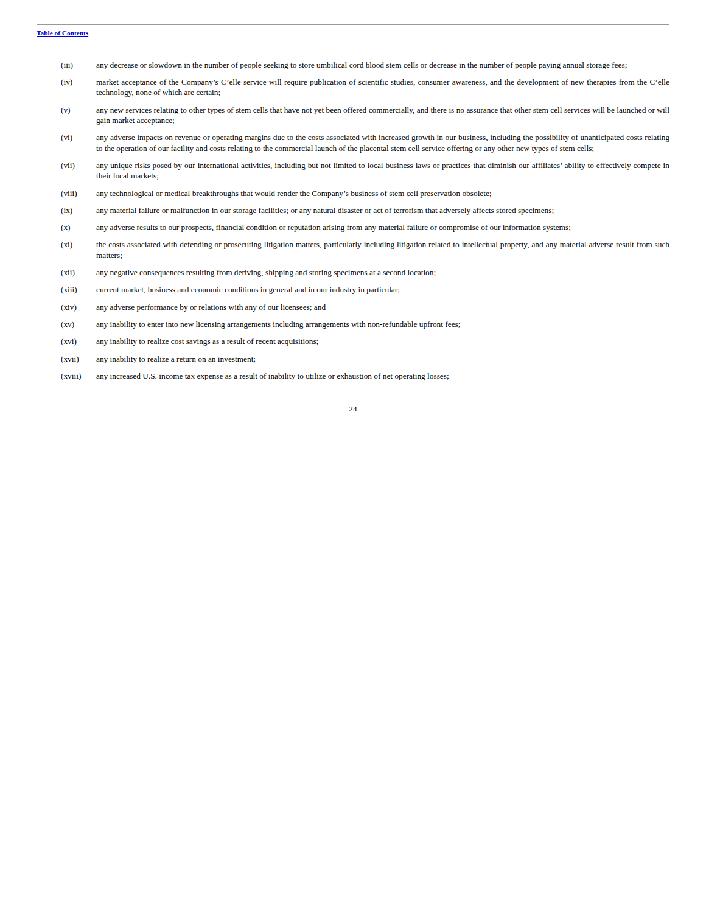Table of Contents
| (iii) | any decrease or slowdown in the number of people seeking to store umbilical cord blood stem cells or decrease in the number of people paying annual storage fees; |
| (iv) | market acceptance of the Company’s C’elle service will require publication of scientific studies, consumer awareness, and the development of new therapies from the C’elle technology, none of which are certain; |
| (v) | any new services relating to other types of stem cells that have not yet been offered commercially, and there is no assurance that other stem cell services will be launched or will gain market acceptance; |
| (vi) | any adverse impacts on revenue or operating margins due to the costs associated with increased growth in our business, including the possibility of unanticipated costs relating to the operation of our facility and costs relating to the commercial launch of the placental stem cell service offering or any other new types of stem cells; |
| (vii) | any unique risks posed by our international activities, including but not limited to local business laws or practices that diminish our affiliates’ ability to effectively compete in their local markets; |
| (viii) | any technological or medical breakthroughs that would render the Company’s business of stem cell preservation obsolete; |
| (ix) | any material failure or malfunction in our storage facilities; or any natural disaster or act of terrorism that adversely affects stored specimens; |
| (x) | any adverse results to our prospects, financial condition or reputation arising from any material failure or compromise of our information systems; |
| (xi) | the costs associated with defending or prosecuting litigation matters, particularly including litigation related to intellectual property, and any material adverse result from such matters; |
| (xii) | any negative consequences resulting from deriving, shipping and storing specimens at a second location; |
| (xiii) | current market, business and economic conditions in general and in our industry in particular; |
| (xiv) | any adverse performance by or relations with any of our licensees; and |
| (xv) | any inability to enter into new licensing arrangements including arrangements with non-refundable upfront fees; |
| (xvi) | any inability to realize cost savings as a result of recent acquisitions; |
| (xvii) | any inability to realize a return on an investment; |
| (xviii) | any increased U.S. income tax expense as a result of inability to utilize or exhaustion of net operating losses; |
24